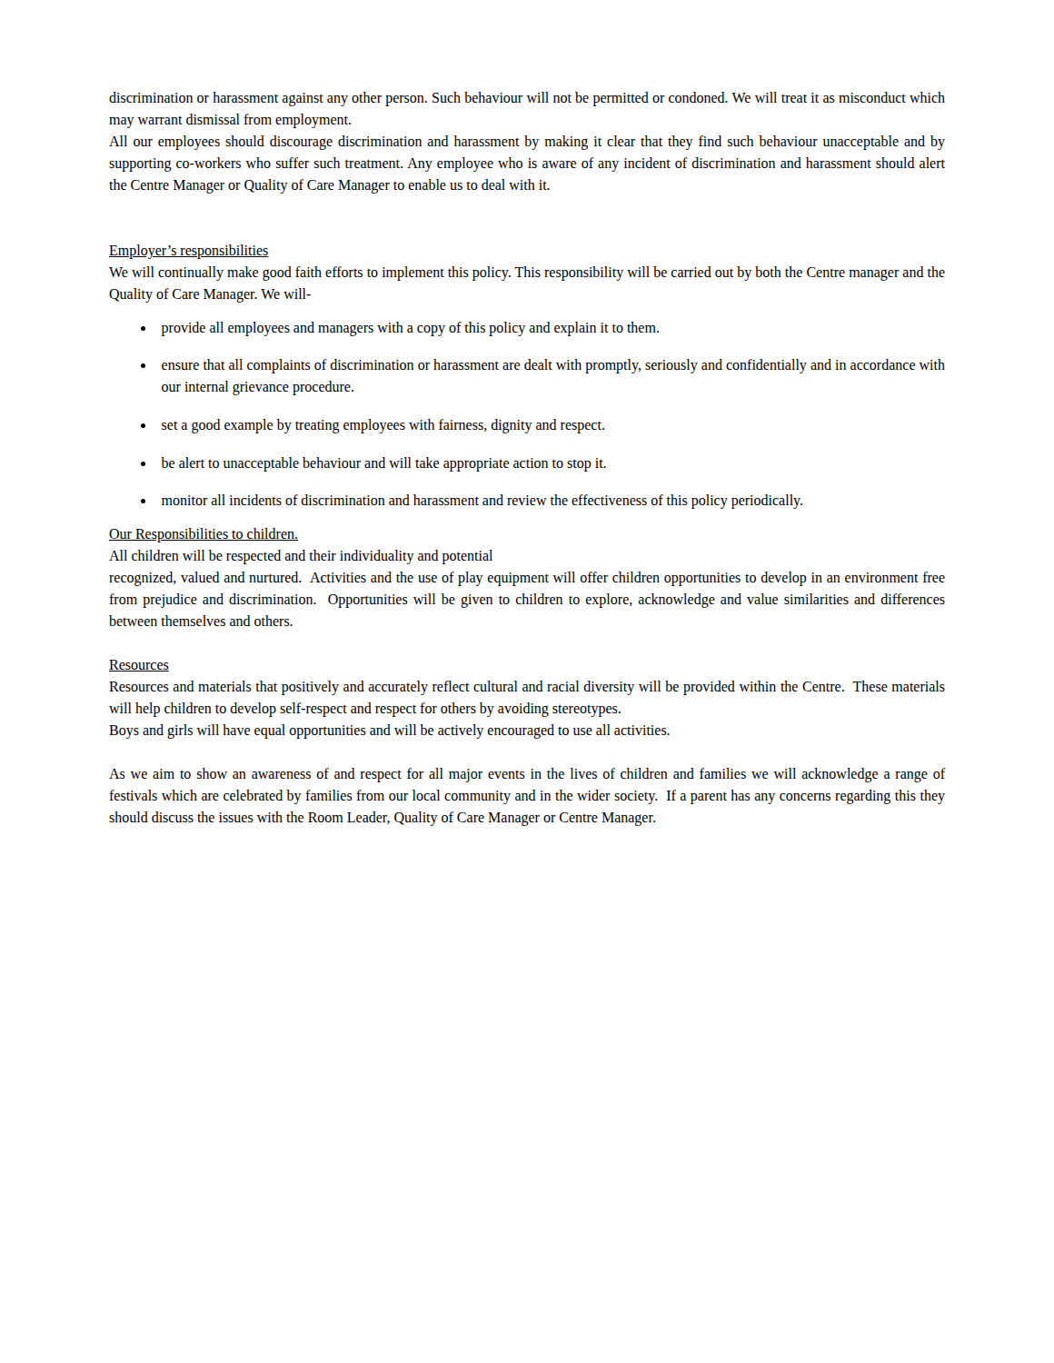discrimination or harassment against any other person. Such behaviour will not be permitted or condoned. We will treat it as misconduct which may warrant dismissal from employment.
All our employees should discourage discrimination and harassment by making it clear that they find such behaviour unacceptable and by supporting co-workers who suffer such treatment. Any employee who is aware of any incident of discrimination and harassment should alert the Centre Manager or Quality of Care Manager to enable us to deal with it.
Employer’s responsibilities
We will continually make good faith efforts to implement this policy. This responsibility will be carried out by both the Centre manager and the Quality of Care Manager. We will-
provide all employees and managers with a copy of this policy and explain it to them.
ensure that all complaints of discrimination or harassment are dealt with promptly, seriously and confidentially and in accordance with our internal grievance procedure.
set a good example by treating employees with fairness, dignity and respect.
be alert to unacceptable behaviour and will take appropriate action to stop it.
monitor all incidents of discrimination and harassment and review the effectiveness of this policy periodically.
Our Responsibilities to children.
All children will be respected and their individuality and potential
recognized, valued and nurtured. Activities and the use of play equipment will offer children opportunities to develop in an environment free from prejudice and discrimination. Opportunities will be given to children to explore, acknowledge and value similarities and differences between themselves and others.
Resources
Resources and materials that positively and accurately reflect cultural and racial diversity will be provided within the Centre. These materials will help children to develop self-respect and respect for others by avoiding stereotypes.
Boys and girls will have equal opportunities and will be actively encouraged to use all activities.
As we aim to show an awareness of and respect for all major events in the lives of children and families we will acknowledge a range of festivals which are celebrated by families from our local community and in the wider society. If a parent has any concerns regarding this they should discuss the issues with the Room Leader, Quality of Care Manager or Centre Manager.